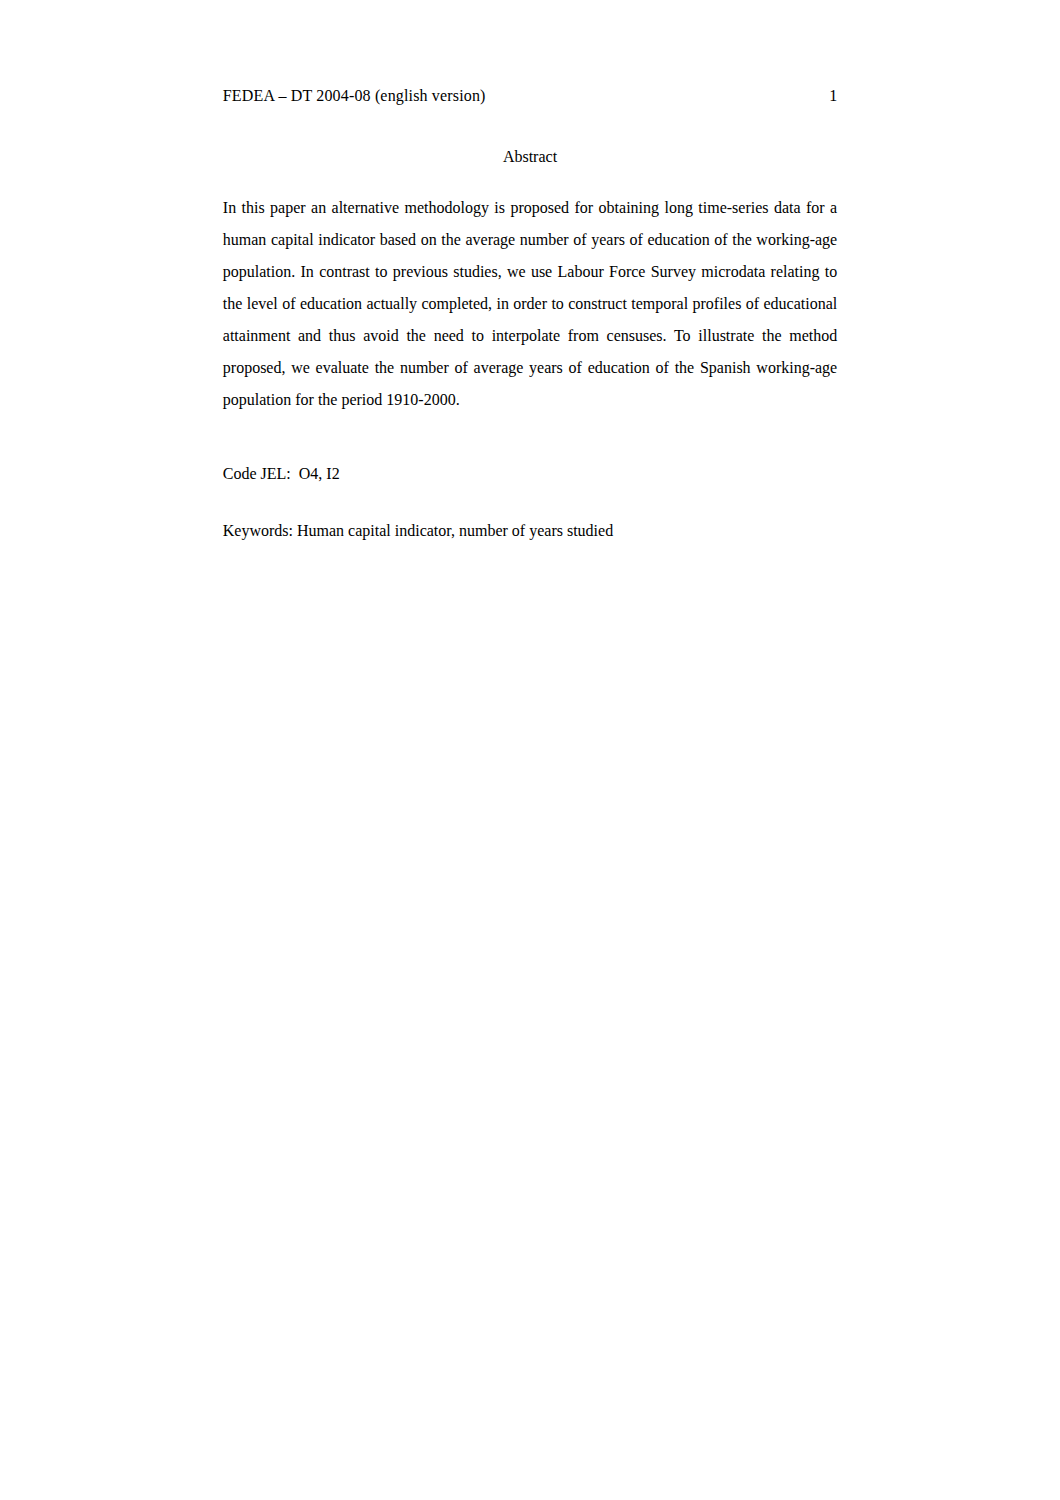FEDEA – DT 2004-08 (english version) 1
Abstract
In this paper an alternative methodology is proposed for obtaining long time-series data for a human capital indicator based on the average number of years of education of the working-age population. In contrast to previous studies, we use Labour Force Survey microdata relating to the level of education actually completed, in order to construct temporal profiles of educational attainment and thus avoid the need to interpolate from censuses. To illustrate the method proposed, we evaluate the number of average years of education of the Spanish working-age population for the period 1910-2000.
Code JEL: O4, I2
Keywords: Human capital indicator, number of years studied